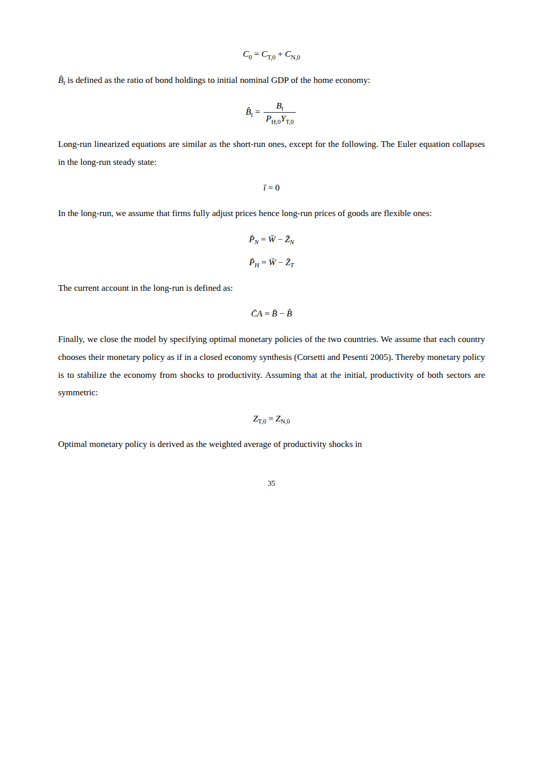C0 = CT,0 + CN,0
B̂t is defined as the ratio of bond holdings to initial nominal GDP of the home economy:
B̂t = Bt PH,0YT,0
Long-run linearized equations are similar as the short-run ones, except for the following. The Euler equation collapses in the long-run steady state:
ī = 0
In the long-run, we assume that firms fully adjust prices hence long-run prices of goods are flexible ones:
P̄N = W̄ − Z̄N
P̄H = W̄ − Z̄T
The current account in the long-run is defined as:
C̄A = B̄ − B̂
Finally, we close the model by specifying optimal monetary policies of the two countries. We assume that each country chooses their monetary policy as if in a closed economy synthesis (Corsetti and Pesenti 2005). Thereby monetary policy is to stabilize the economy from shocks to productivity. Assuming that at the initial, productivity of both sectors are symmetric:
ZT,0 = ZN,0
Optimal monetary policy is derived as the weighted average of productivity shocks in
35